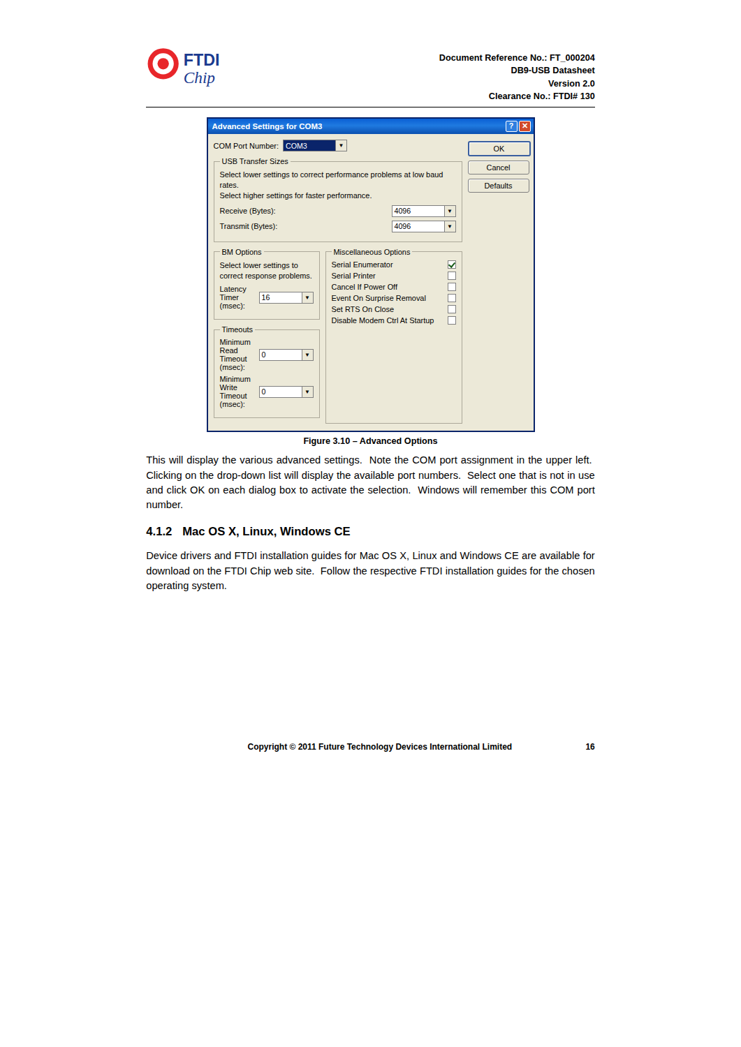FTDI Chip
Document Reference No.: FT_000204
DB9-USB Datasheet
Version 2.0
Clearance No.: FTDI# 130
Advanced Settings for COM3
?
✕
COM Port Number:
COM3
▼
USB Transfer Sizes
Select lower settings to correct performance problems at low baud rates.
Select higher settings for faster performance.
Receive (Bytes):
4096
▼
Transmit (Bytes):
4096
▼
BM Options
Select lower settings to correct response problems.
Latency Timer (msec):
16
▼
Timeouts
Minimum Read Timeout (msec):
0
▼
Minimum Write Timeout (msec):
0
▼
Miscellaneous Options
Serial Enumerator
Serial Printer
Cancel If Power Off
Event On Surprise Removal
Set RTS On Close
Disable Modem Ctrl At Startup
OK
Cancel
Defaults
Figure 3.10 – Advanced Options
This will display the various advanced settings. Note the COM port assignment in the upper left. Clicking on the drop-down list will display the available port numbers. Select one that is not in use and click OK on each dialog box to activate the selection. Windows will remember this COM port number.
4.1.2 Mac OS X, Linux, Windows CE
Device drivers and FTDI installation guides for Mac OS X, Linux and Windows CE are available for download on the FTDI Chip web site. Follow the respective FTDI installation guides for the chosen operating system.
Copyright © 2011 Future Technology Devices International Limited
16